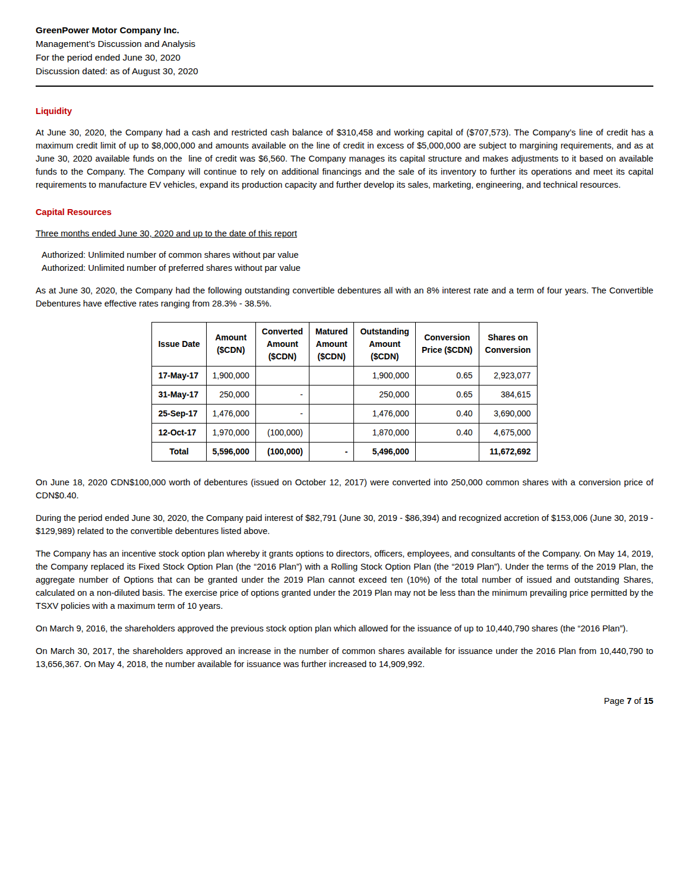GreenPower Motor Company Inc.
Management’s Discussion and Analysis
For the period ended June 30, 2020
Discussion dated: as of August 30, 2020
Liquidity
At June 30, 2020, the Company had a cash and restricted cash balance of $310,458 and working capital of ($707,573). The Company’s line of credit has a maximum credit limit of up to $8,000,000 and amounts available on the line of credit in excess of $5,000,000 are subject to margining requirements, and as at June 30, 2020 available funds on the line of credit was $6,560. The Company manages its capital structure and makes adjustments to it based on available funds to the Company. The Company will continue to rely on additional financings and the sale of its inventory to further its operations and meet its capital requirements to manufacture EV vehicles, expand its production capacity and further develop its sales, marketing, engineering, and technical resources.
Capital Resources
Three months ended June 30, 2020 and up to the date of this report
Authorized: Unlimited number of common shares without par value
Authorized: Unlimited number of preferred shares without par value
As at June 30, 2020, the Company had the following outstanding convertible debentures all with an 8% interest rate and a term of four years. The Convertible Debentures have effective rates ranging from 28.3% - 38.5%.
| Issue Date | Amount ($CDN) | Converted Amount ($CDN) | Matured Amount ($CDN) | Outstanding Amount ($CDN) | Conversion Price ($CDN) | Shares on Conversion |
| --- | --- | --- | --- | --- | --- | --- |
| 17-May-17 | 1,900,000 | | | 1,900,000 | 0.65 | 2,923,077 |
| 31-May-17 | 250,000 | - | | 250,000 | 0.65 | 384,615 |
| 25-Sep-17 | 1,476,000 | - | | 1,476,000 | 0.40 | 3,690,000 |
| 12-Oct-17 | 1,970,000 | (100,000) | | 1,870,000 | 0.40 | 4,675,000 |
| Total | 5,596,000 | (100,000) | - | 5,496,000 | | 11,672,692 |
On June 18, 2020 CDN$100,000 worth of debentures (issued on October 12, 2017) were converted into 250,000 common shares with a conversion price of CDN$0.40.
During the period ended June 30, 2020, the Company paid interest of $82,791 (June 30, 2019 - $86,394) and recognized accretion of $153,006 (June 30, 2019 - $129,989) related to the convertible debentures listed above.
The Company has an incentive stock option plan whereby it grants options to directors, officers, employees, and consultants of the Company. On May 14, 2019, the Company replaced its Fixed Stock Option Plan (the “2016 Plan”) with a Rolling Stock Option Plan (the “2019 Plan”). Under the terms of the 2019 Plan, the aggregate number of Options that can be granted under the 2019 Plan cannot exceed ten (10%) of the total number of issued and outstanding Shares, calculated on a non-diluted basis. The exercise price of options granted under the 2019 Plan may not be less than the minimum prevailing price permitted by the TSXV policies with a maximum term of 10 years.
On March 9, 2016, the shareholders approved the previous stock option plan which allowed for the issuance of up to 10,440,790 shares (the “2016 Plan”).
On March 30, 2017, the shareholders approved an increase in the number of common shares available for issuance under the 2016 Plan from 10,440,790 to 13,656,367. On May 4, 2018, the number available for issuance was further increased to 14,909,992.
Page 7 of 15